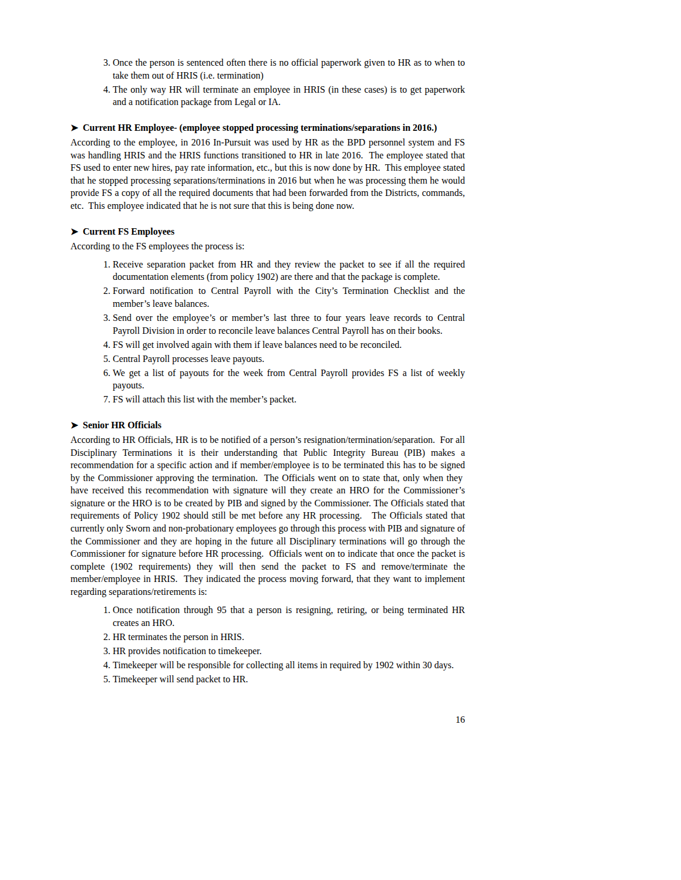Once the person is sentenced often there is no official paperwork given to HR as to when to take them out of HRIS (i.e. termination)
The only way HR will terminate an employee in HRIS (in these cases) is to get paperwork and a notification package from Legal or IA.
➤ Current HR Employee- (employee stopped processing terminations/separations in 2016.)
According to the employee, in 2016 In-Pursuit was used by HR as the BPD personnel system and FS was handling HRIS and the HRIS functions transitioned to HR in late 2016. The employee stated that FS used to enter new hires, pay rate information, etc., but this is now done by HR. This employee stated that he stopped processing separations/terminations in 2016 but when he was processing them he would provide FS a copy of all the required documents that had been forwarded from the Districts, commands, etc. This employee indicated that he is not sure that this is being done now.
➤ Current FS Employees
According to the FS employees the process is:
Receive separation packet from HR and they review the packet to see if all the required documentation elements (from policy 1902) are there and that the package is complete.
Forward notification to Central Payroll with the City’s Termination Checklist and the member’s leave balances.
Send over the employee’s or member’s last three to four years leave records to Central Payroll Division in order to reconcile leave balances Central Payroll has on their books.
FS will get involved again with them if leave balances need to be reconciled.
Central Payroll processes leave payouts.
We get a list of payouts for the week from Central Payroll provides FS a list of weekly payouts.
FS will attach this list with the member’s packet.
➤ Senior HR Officials
According to HR Officials, HR is to be notified of a person’s resignation/termination/separation. For all Disciplinary Terminations it is their understanding that Public Integrity Bureau (PIB) makes a recommendation for a specific action and if member/employee is to be terminated this has to be signed by the Commissioner approving the termination. The Officials went on to state that, only when they have received this recommendation with signature will they create an HRO for the Commissioner’s signature or the HRO is to be created by PIB and signed by the Commissioner. The Officials stated that requirements of Policy 1902 should still be met before any HR processing. The Officials stated that currently only Sworn and non-probationary employees go through this process with PIB and signature of the Commissioner and they are hoping in the future all Disciplinary terminations will go through the Commissioner for signature before HR processing. Officials went on to indicate that once the packet is complete (1902 requirements) they will then send the packet to FS and remove/terminate the member/employee in HRIS. They indicated the process moving forward, that they want to implement regarding separations/retirements is:
Once notification through 95 that a person is resigning, retiring, or being terminated HR creates an HRO.
HR terminates the person in HRIS.
HR provides notification to timekeeper.
Timekeeper will be responsible for collecting all items in required by 1902 within 30 days.
Timekeeper will send packet to HR.
16